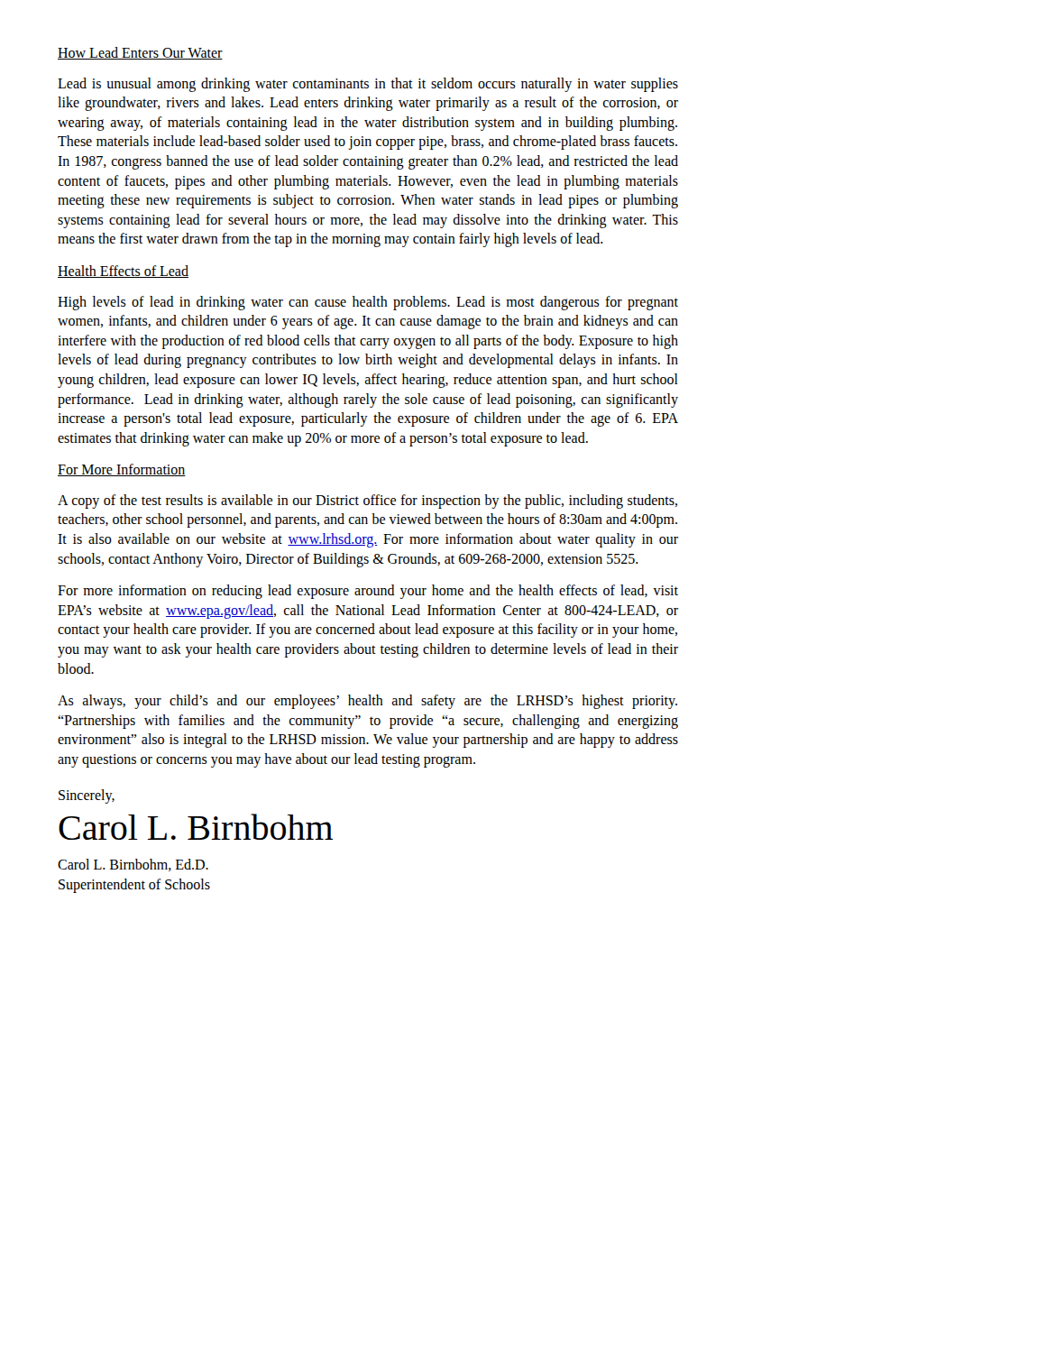How Lead Enters Our Water
Lead is unusual among drinking water contaminants in that it seldom occurs naturally in water supplies like groundwater, rivers and lakes. Lead enters drinking water primarily as a result of the corrosion, or wearing away, of materials containing lead in the water distribution system and in building plumbing. These materials include lead-based solder used to join copper pipe, brass, and chrome-plated brass faucets. In 1987, congress banned the use of lead solder containing greater than 0.2% lead, and restricted the lead content of faucets, pipes and other plumbing materials. However, even the lead in plumbing materials meeting these new requirements is subject to corrosion. When water stands in lead pipes or plumbing systems containing lead for several hours or more, the lead may dissolve into the drinking water. This means the first water drawn from the tap in the morning may contain fairly high levels of lead.
Health Effects of Lead
High levels of lead in drinking water can cause health problems. Lead is most dangerous for pregnant women, infants, and children under 6 years of age. It can cause damage to the brain and kidneys and can interfere with the production of red blood cells that carry oxygen to all parts of the body. Exposure to high levels of lead during pregnancy contributes to low birth weight and developmental delays in infants. In young children, lead exposure can lower IQ levels, affect hearing, reduce attention span, and hurt school performance. Lead in drinking water, although rarely the sole cause of lead poisoning, can significantly increase a person's total lead exposure, particularly the exposure of children under the age of 6. EPA estimates that drinking water can make up 20% or more of a person’s total exposure to lead.
For More Information
A copy of the test results is available in our District office for inspection by the public, including students, teachers, other school personnel, and parents, and can be viewed between the hours of 8:30am and 4:00pm. It is also available on our website at www.lrhsd.org. For more information about water quality in our schools, contact Anthony Voiro, Director of Buildings & Grounds, at 609-268-2000, extension 5525.
For more information on reducing lead exposure around your home and the health effects of lead, visit EPA’s website at www.epa.gov/lead, call the National Lead Information Center at 800-424-LEAD, or contact your health care provider. If you are concerned about lead exposure at this facility or in your home, you may want to ask your health care providers about testing children to determine levels of lead in their blood.
As always, your child’s and our employees’ health and safety are the LRHSD’s highest priority. “Partnerships with families and the community” to provide “a secure, challenging and energizing environment” also is integral to the LRHSD mission. We value your partnership and are happy to address any questions or concerns you may have about our lead testing program.
Sincerely,
Carol L. Birnbohm
Carol L. Birnbohm, Ed.D.
Superintendent of Schools